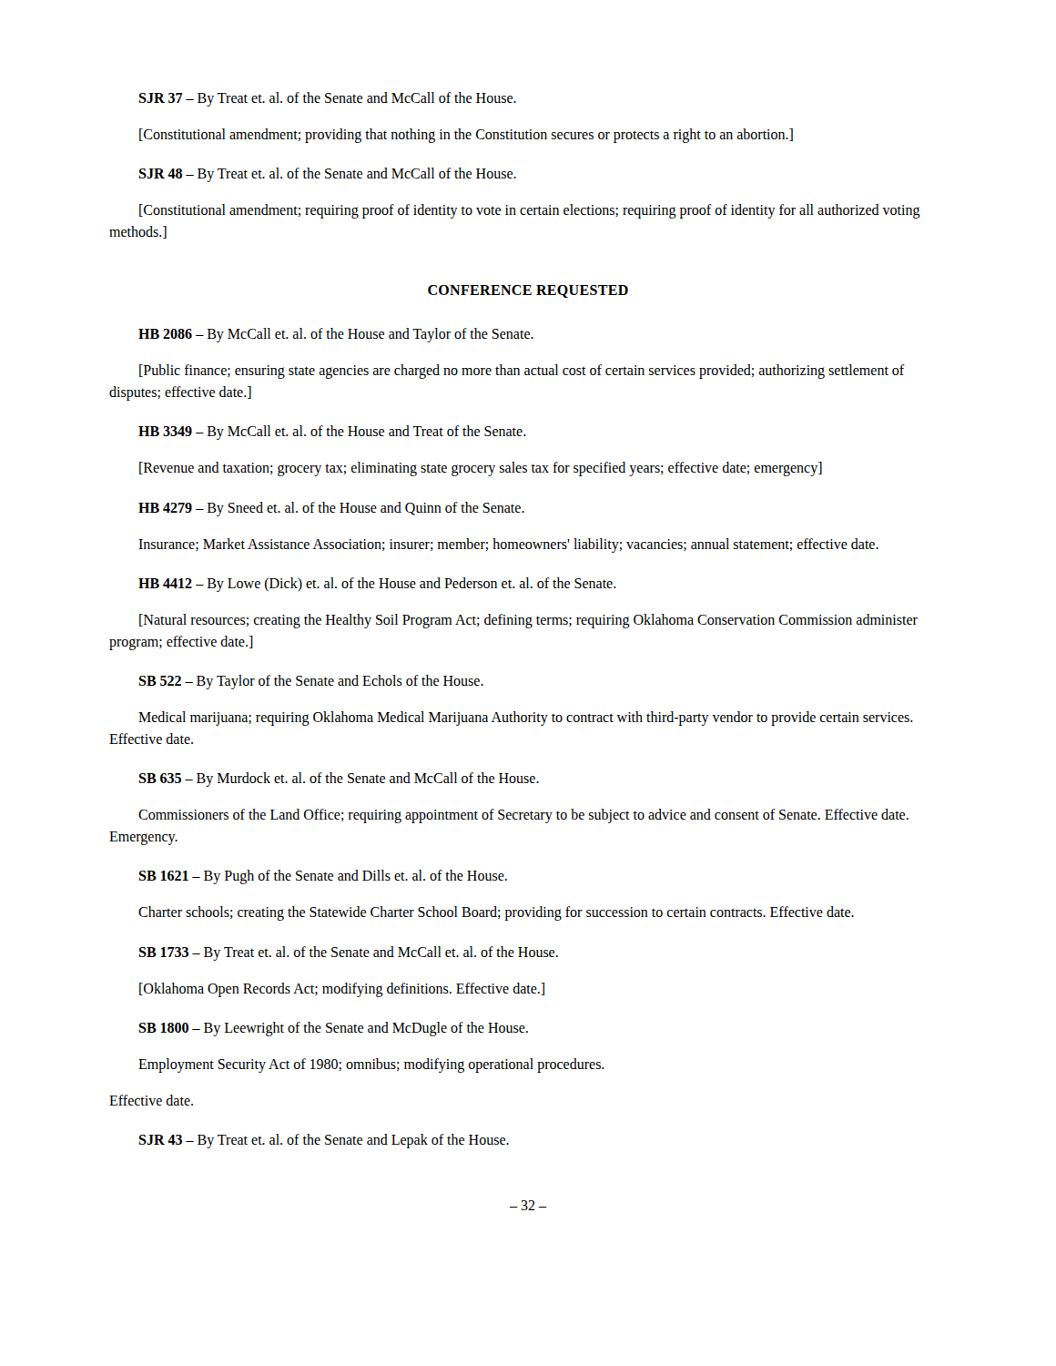SJR 37 – By Treat et. al. of the Senate and McCall of the House.
[Constitutional amendment; providing that nothing in the Constitution secures or protects a right to an abortion.]
SJR 48 – By Treat et. al. of the Senate and McCall of the House.
[Constitutional amendment; requiring proof of identity to vote in certain elections; requiring proof of identity for all authorized voting methods.]
CONFERENCE REQUESTED
HB 2086 – By McCall et. al. of the House and Taylor of the Senate.
[Public finance; ensuring state agencies are charged no more than actual cost of certain services provided; authorizing settlement of disputes; effective date.]
HB 3349 – By McCall et. al. of the House and Treat of the Senate.
[Revenue and taxation; grocery tax; eliminating state grocery sales tax for specified years; effective date; emergency]
HB 4279 – By Sneed et. al. of the House and Quinn of the Senate.
Insurance; Market Assistance Association; insurer; member; homeowners' liability; vacancies; annual statement; effective date.
HB 4412 – By Lowe (Dick) et. al. of the House and Pederson et. al. of the Senate.
[Natural resources; creating the Healthy Soil Program Act; defining terms; requiring Oklahoma Conservation Commission administer program; effective date.]
SB 522 – By Taylor of the Senate and Echols of the House.
Medical marijuana; requiring Oklahoma Medical Marijuana Authority to contract with third-party vendor to provide certain services. Effective date.
SB 635 – By Murdock et. al. of the Senate and McCall of the House.
Commissioners of the Land Office; requiring appointment of Secretary to be subject to advice and consent of Senate. Effective date. Emergency.
SB 1621 – By Pugh of the Senate and Dills et. al. of the House.
Charter schools; creating the Statewide Charter School Board; providing for succession to certain contracts. Effective date.
SB 1733 – By Treat et. al. of the Senate and McCall et. al. of the House.
[Oklahoma Open Records Act; modifying definitions. Effective date.]
SB 1800 – By Leewright of the Senate and McDugle of the House.
Employment Security Act of 1980; omnibus; modifying operational procedures.
Effective date.
SJR 43 – By Treat et. al. of the Senate and Lepak of the House.
– 32 –